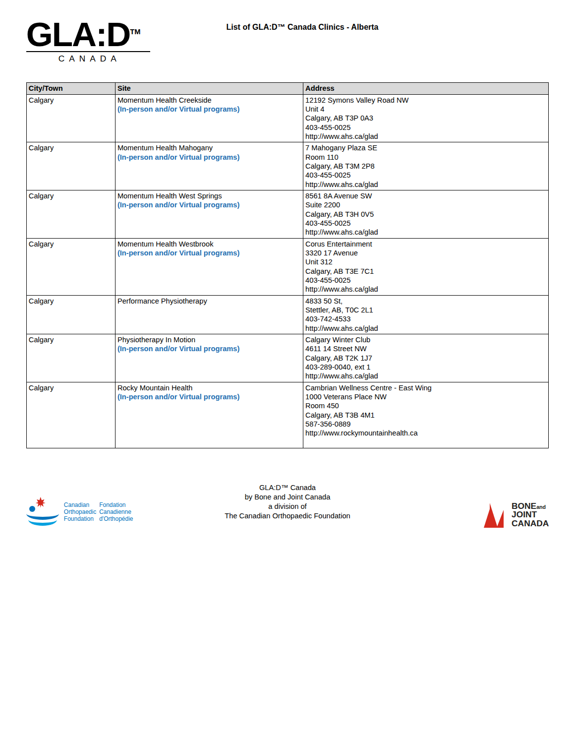GLA:DTM
CANADA
List of GLA:D™ Canada Clinics - Alberta
| City/Town | Site | Address |
| --- | --- | --- |
| Calgary | Momentum Health Creekside (In-person and/or Virtual programs) | 12192 Symons Valley Road NW Unit 4 Calgary, AB T3P 0A3 403-455-0025 http://www.ahs.ca/glad |
| Calgary | Momentum Health Mahogany (In-person and/or Virtual programs) | 7 Mahogany Plaza SE Room 110 Calgary, AB T3M 2P8 403-455-0025 http://www.ahs.ca/glad |
| Calgary | Momentum Health West Springs (In-person and/or Virtual programs) | 8561 8A Avenue SW Suite 2200 Calgary, AB T3H 0V5 403-455-0025 http://www.ahs.ca/glad |
| Calgary | Momentum Health Westbrook (In-person and/or Virtual programs) | Corus Entertainment 3320 17 Avenue Unit 312 Calgary, AB T3E 7C1 403-455-0025 http://www.ahs.ca/glad |
| Calgary | Performance Physiotherapy | 4833 50 St, Stettler, AB, T0C 2L1 403-742-4533 http://www.ahs.ca/glad |
| Calgary | Physiotherapy In Motion (In-person and/or Virtual programs) | Calgary Winter Club 4611 14 Street NW Calgary, AB T2K 1J7 403-289-0040, ext 1 http://www.ahs.ca/glad |
| Calgary | Rocky Mountain Health (In-person and/or Virtual programs) | Cambrian Wellness Centre - East Wing 1000 Veterans Place NW Room 450 Calgary, AB T3B 4M1 587-356-0889 http://www.rockymountainhealth.ca |
GLA:D™ Canada
by Bone and Joint Canada
a division of
The Canadian Orthopaedic Foundation
Canadian
Orthopaedic
Foundation
Fondation
Canadienne
d'Orthopédie
BONEand
JOINT
CANADA